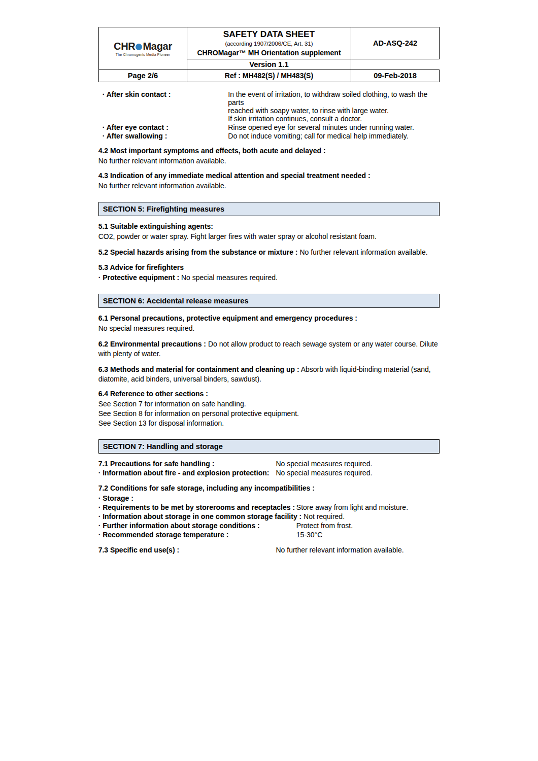| CHR Magar The Chromogenic Media Pioneer | SAFETY DATA SHEET (according 1907/2006/CE, Art. 31) CHROMagar™ MH Orientation supplement | AD-ASQ-242 |
| Version 1.1 |
| Page 2/6 | Ref : MH482(S) / MH483(S) | 09-Feb-2018 |
| · After skin contact : | In the event of irritation, to withdraw soiled clothing, to wash the parts reached with soapy water, to rinse with large water. If skin irritation continues, consult a doctor. |
| · After eye contact : | Rinse opened eye for several minutes under running water. |
| · After swallowing : | Do not induce vomiting; call for medical help immediately. |
4.2 Most important symptoms and effects, both acute and delayed :
No further relevant information available.
4.3 Indication of any immediate medical attention and special treatment needed :
No further relevant information available.
SECTION 5: Firefighting measures
5.1 Suitable extinguishing agents:
CO2, powder or water spray. Fight larger fires with water spray or alcohol resistant foam.
5.2 Special hazards arising from the substance or mixture : No further relevant information available.
5.3 Advice for firefighters
· Protective equipment : No special measures required.
SECTION 6: Accidental release measures
6.1 Personal precautions, protective equipment and emergency procedures :
No special measures required.
6.2 Environmental precautions : Do not allow product to reach sewage system or any water course. Dilute with plenty of water.
6.3 Methods and material for containment and cleaning up : Absorb with liquid-binding material (sand, diatomite, acid binders, universal binders, sawdust).
6.4 Reference to other sections :
See Section 7 for information on safe handling.
See Section 8 for information on personal protective equipment.
See Section 13 for disposal information.
SECTION 7: Handling and storage
| 7.1 Precautions for safe handling : | No special measures required. |
| · Information about fire - and explosion protection: | No special measures required. |
7.2 Conditions for safe storage, including any incompatibilities :
· Storage :
| · Requirements to be met by storerooms and receptacles : | Store away from light and moisture. |
| · Information about storage in one common storage facility : Not required. |
| · Further information about storage conditions : | Protect from frost. |
| · Recommended storage temperature : | 15-30°C |
| 7.3 Specific end use(s) : | No further relevant information available. |